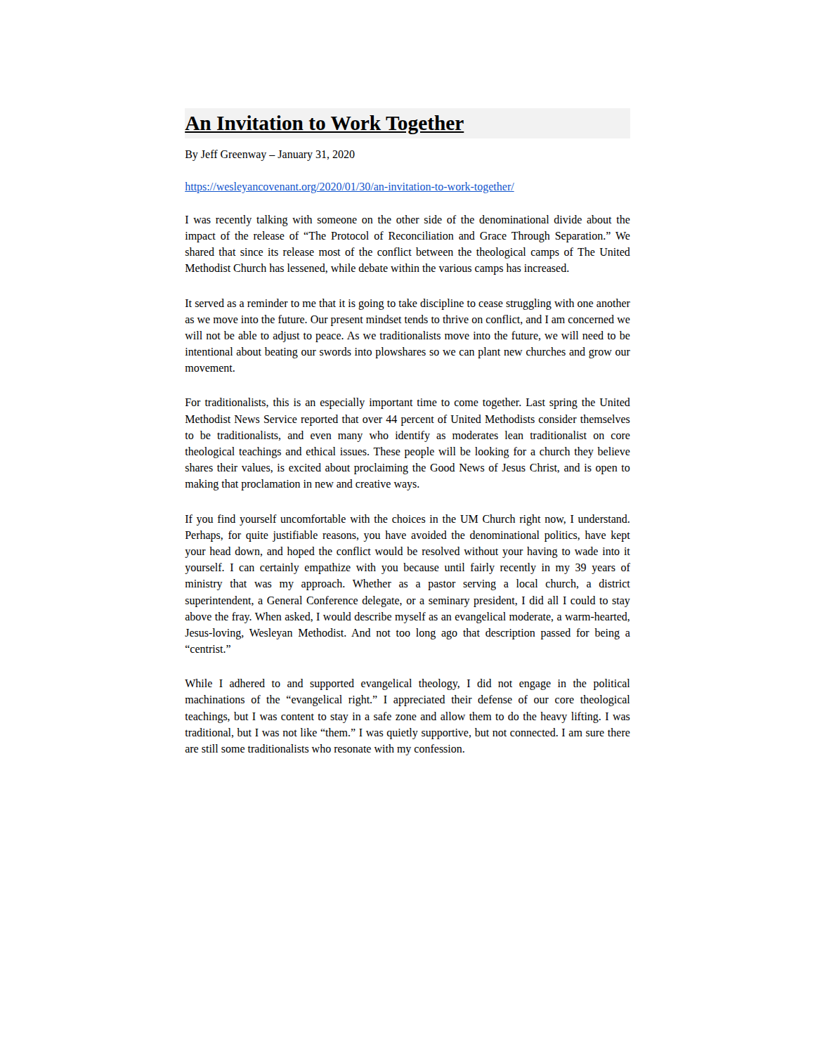An Invitation to Work Together
By Jeff Greenway – January 31, 2020
https://wesleyancovenant.org/2020/01/30/an-invitation-to-work-together/
I was recently talking with someone on the other side of the denominational divide about the impact of the release of “The Protocol of Reconciliation and Grace Through Separation.” We shared that since its release most of the conflict between the theological camps of The United Methodist Church has lessened, while debate within the various camps has increased.
It served as a reminder to me that it is going to take discipline to cease struggling with one another as we move into the future. Our present mindset tends to thrive on conflict, and I am concerned we will not be able to adjust to peace. As we traditionalists move into the future, we will need to be intentional about beating our swords into plowshares so we can plant new churches and grow our movement.
For traditionalists, this is an especially important time to come together. Last spring the United Methodist News Service reported that over 44 percent of United Methodists consider themselves to be traditionalists, and even many who identify as moderates lean traditionalist on core theological teachings and ethical issues. These people will be looking for a church they believe shares their values, is excited about proclaiming the Good News of Jesus Christ, and is open to making that proclamation in new and creative ways.
If you find yourself uncomfortable with the choices in the UM Church right now, I understand. Perhaps, for quite justifiable reasons, you have avoided the denominational politics, have kept your head down, and hoped the conflict would be resolved without your having to wade into it yourself. I can certainly empathize with you because until fairly recently in my 39 years of ministry that was my approach. Whether as a pastor serving a local church, a district superintendent, a General Conference delegate, or a seminary president, I did all I could to stay above the fray. When asked, I would describe myself as an evangelical moderate, a warm-hearted, Jesus-loving, Wesleyan Methodist. And not too long ago that description passed for being a “centrist.”
While I adhered to and supported evangelical theology, I did not engage in the political machinations of the “evangelical right.” I appreciated their defense of our core theological teachings, but I was content to stay in a safe zone and allow them to do the heavy lifting. I was traditional, but I was not like “them.” I was quietly supportive, but not connected. I am sure there are still some traditionalists who resonate with my confession.